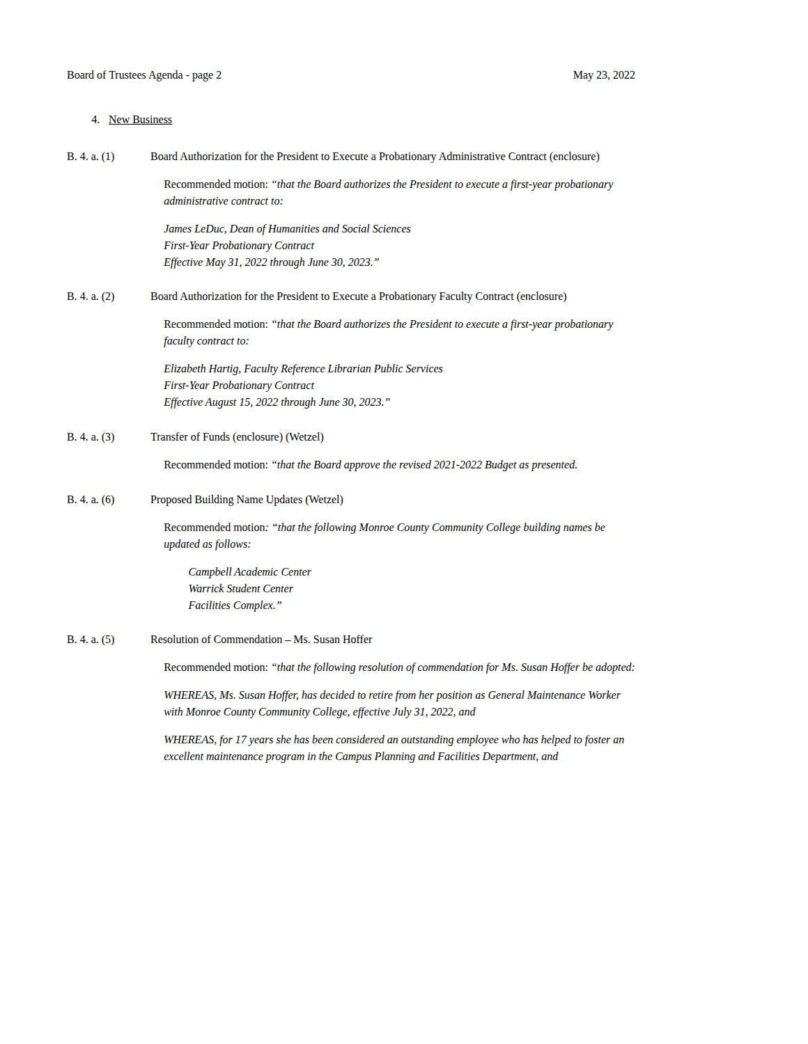Board of Trustees Agenda - page 2
May 23, 2022
4. New Business
B. 4. a. (1)
Board Authorization for the President to Execute a Probationary Administrative Contract (enclosure)
Recommended motion: “that the Board authorizes the President to execute a first-year probationary administrative contract to:
James LeDuc, Dean of Humanities and Social Sciences
First-Year Probationary Contract
Effective May 31, 2022 through June 30, 2023.”
B. 4. a. (2)
Board Authorization for the President to Execute a Probationary Faculty Contract (enclosure)
Recommended motion: “that the Board authorizes the President to execute a first-year probationary faculty contract to:
Elizabeth Hartig, Faculty Reference Librarian Public Services
First-Year Probationary Contract
Effective August 15, 2022 through June 30, 2023.”
B. 4. a. (3)
Transfer of Funds (enclosure) (Wetzel)
Recommended motion: “that the Board approve the revised 2021-2022 Budget as presented.
B. 4. a. (6)
Proposed Building Name Updates (Wetzel)
Recommended motion: “that the following Monroe County Community College building names be updated as follows:
Campbell Academic Center
Warrick Student Center
Facilities Complex.”
B. 4. a. (5)
Resolution of Commendation – Ms. Susan Hoffer
Recommended motion: “that the following resolution of commendation for Ms. Susan Hoffer be adopted:
WHEREAS, Ms. Susan Hoffer, has decided to retire from her position as General Maintenance Worker with Monroe County Community College, effective July 31, 2022, and
WHEREAS, for 17 years she has been considered an outstanding employee who has helped to foster an excellent maintenance program in the Campus Planning and Facilities Department, and